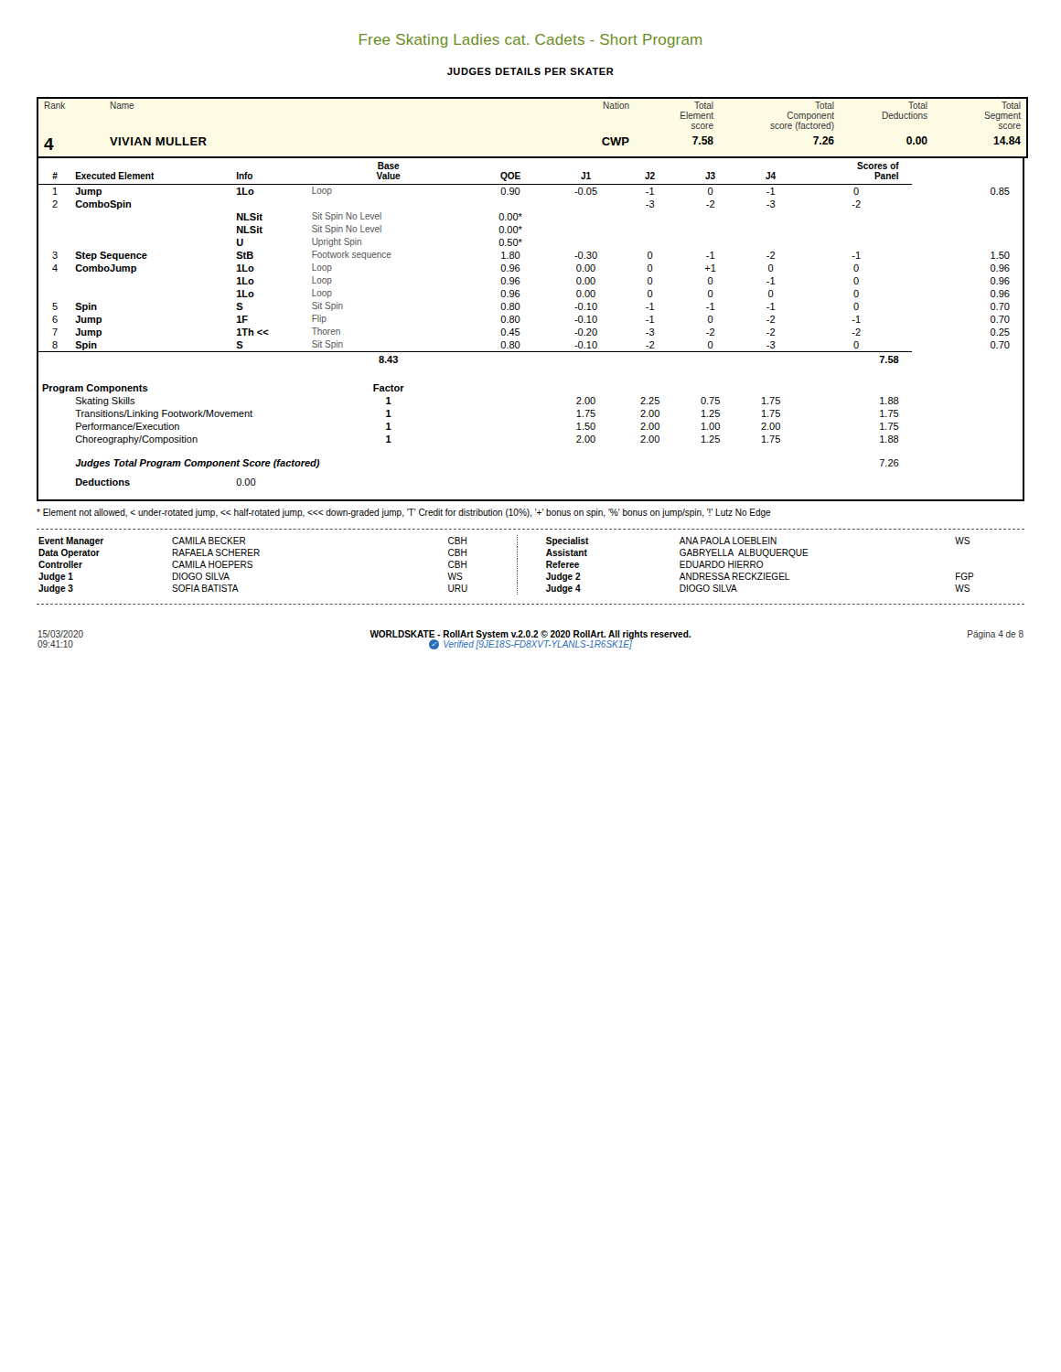Free Skating Ladies cat. Cadets - Short Program
JUDGES DETAILS PER SKATER
| Rank | Name | Nation | Total Element score | Total Component score (factored) | Total Deductions | Total Segment score |
| 4 | VIVIAN MULLER | CWP | 7.58 | 7.26 | 0.00 | 14.84 |
| # | Executed Element | Info | Base Value | QOE | J1 | J2 | J3 | J4 | Scores of Panel |
| --- | --- | --- | --- | --- | --- | --- | --- | --- | --- |
| 1 | Jump | 1Lo | Loop | 0.90 | -0.05 | -1 | 0 | -1 | 0 | 0.85 |
| 2 | ComboSpin | | | | | -3 | -2 | -3 | -2 | |
| | | NLSit | Sit Spin No Level | 0.00* | | | | | | |
| | | NLSit | Sit Spin No Level | 0.00* | | | | | | |
| | | U | Upright Spin | 0.50* | | | | | | |
| 3 | Step Sequence | StB | Footwork sequence | 1.80 | -0.30 | 0 | -1 | -2 | -1 | 1.50 |
| 4 | ComboJump | 1Lo | Loop | 0.96 | 0.00 | 0 | +1 | 0 | 0 | 0.96 |
| | | 1Lo | Loop | 0.96 | 0.00 | 0 | 0 | -1 | 0 | 0.96 |
| | | 1Lo | Loop | 0.96 | 0.00 | 0 | 0 | 0 | 0 | 0.96 |
| 5 | Spin | S | Sit Spin | 0.80 | -0.10 | -1 | -1 | -1 | 0 | 0.70 |
| 6 | Jump | 1F | Flip | 0.80 | -0.10 | -1 | 0 | -2 | -1 | 0.70 |
| 7 | Jump | 1Th << | Thoren | 0.45 | -0.20 | -3 | -2 | -2 | -2 | 0.25 |
| 8 | Spin | S | Sit Spin | 0.80 | -0.10 | -2 | 0 | -3 | 0 | 0.70 |
| | | | 8.43 | | | | | | 7.58 |
| Program Components | Factor | |
| | Skating Skills | 1 | | 2.00 | 2.25 | 0.75 | 1.75 | 1.88 |
| | Transitions/Linking Footwork/Movement | 1 | | 1.75 | 2.00 | 1.25 | 1.75 | 1.75 |
| | Performance/Execution | 1 | | 1.50 | 2.00 | 1.00 | 2.00 | 1.75 |
| | Choreography/Composition | 1 | | 2.00 | 2.00 | 1.25 | 1.75 | 1.88 |
| | Judges Total Program Component Score (factored) | | 7.26 |
| | Deductions | 0.00 | |
* Element not allowed, < under-rotated jump, << half-rotated jump, <<< down-graded jump, 'T' Credit for distribution (10%), '+' bonus on spin, '%' bonus on jump/spin, '!' Lutz No Edge
| Event Manager | CAMILA BECKER | CBH | | Specialist | ANA PAOLA LOEBLEIN | WS |
| Data Operator | RAFAELA SCHERER | CBH | | Assistant | GABRYELLA ALBUQUERQUE | |
| Controller | CAMILA HOEPERS | CBH | | Referee | EDUARDO HIERRO | |
| Judge 1 | DIOGO SILVA | WS | | Judge 2 | ANDRESSA RECKZIEGEL | FGP |
| Judge 3 | SOFIA BATISTA | URU | | Judge 4 | DIOGO SILVA | WS |
| 15/03/2020 09:41:10 | WORLDSKATE - RollArt System v.2.0.2 © 2020 RollArt. All rights reserved. ✓ Verified [9JE18S-FD8XVT-YLANLS-1R6SK1E] | Página 4 de 8 |